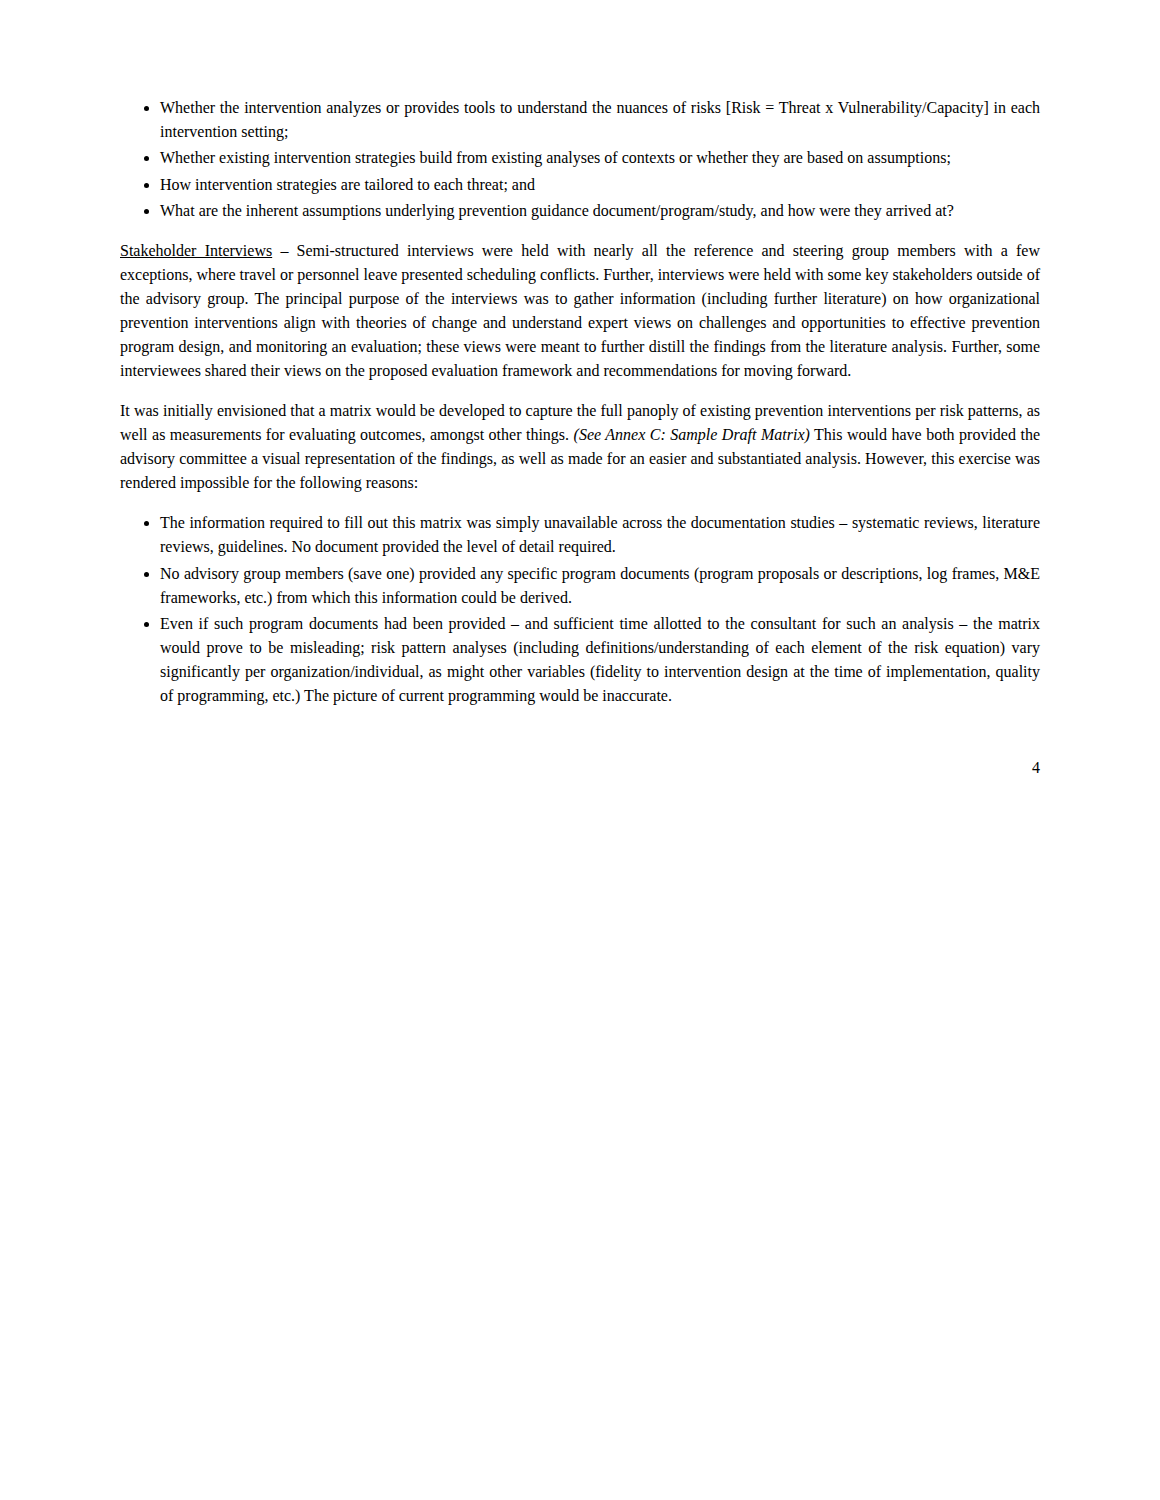Whether the intervention analyzes or provides tools to understand the nuances of risks [Risk = Threat x Vulnerability/Capacity] in each intervention setting;
Whether existing intervention strategies build from existing analyses of contexts or whether they are based on assumptions;
How intervention strategies are tailored to each threat; and
What are the inherent assumptions underlying prevention guidance document/program/study, and how were they arrived at?
Stakeholder Interviews – Semi-structured interviews were held with nearly all the reference and steering group members with a few exceptions, where travel or personnel leave presented scheduling conflicts. Further, interviews were held with some key stakeholders outside of the advisory group. The principal purpose of the interviews was to gather information (including further literature) on how organizational prevention interventions align with theories of change and understand expert views on challenges and opportunities to effective prevention program design, and monitoring an evaluation; these views were meant to further distill the findings from the literature analysis. Further, some interviewees shared their views on the proposed evaluation framework and recommendations for moving forward.
It was initially envisioned that a matrix would be developed to capture the full panoply of existing prevention interventions per risk patterns, as well as measurements for evaluating outcomes, amongst other things. (See Annex C: Sample Draft Matrix) This would have both provided the advisory committee a visual representation of the findings, as well as made for an easier and substantiated analysis. However, this exercise was rendered impossible for the following reasons:
The information required to fill out this matrix was simply unavailable across the documentation studies – systematic reviews, literature reviews, guidelines. No document provided the level of detail required.
No advisory group members (save one) provided any specific program documents (program proposals or descriptions, log frames, M&E frameworks, etc.) from which this information could be derived.
Even if such program documents had been provided – and sufficient time allotted to the consultant for such an analysis – the matrix would prove to be misleading; risk pattern analyses (including definitions/understanding of each element of the risk equation) vary significantly per organization/individual, as might other variables (fidelity to intervention design at the time of implementation, quality of programming, etc.) The picture of current programming would be inaccurate.
4